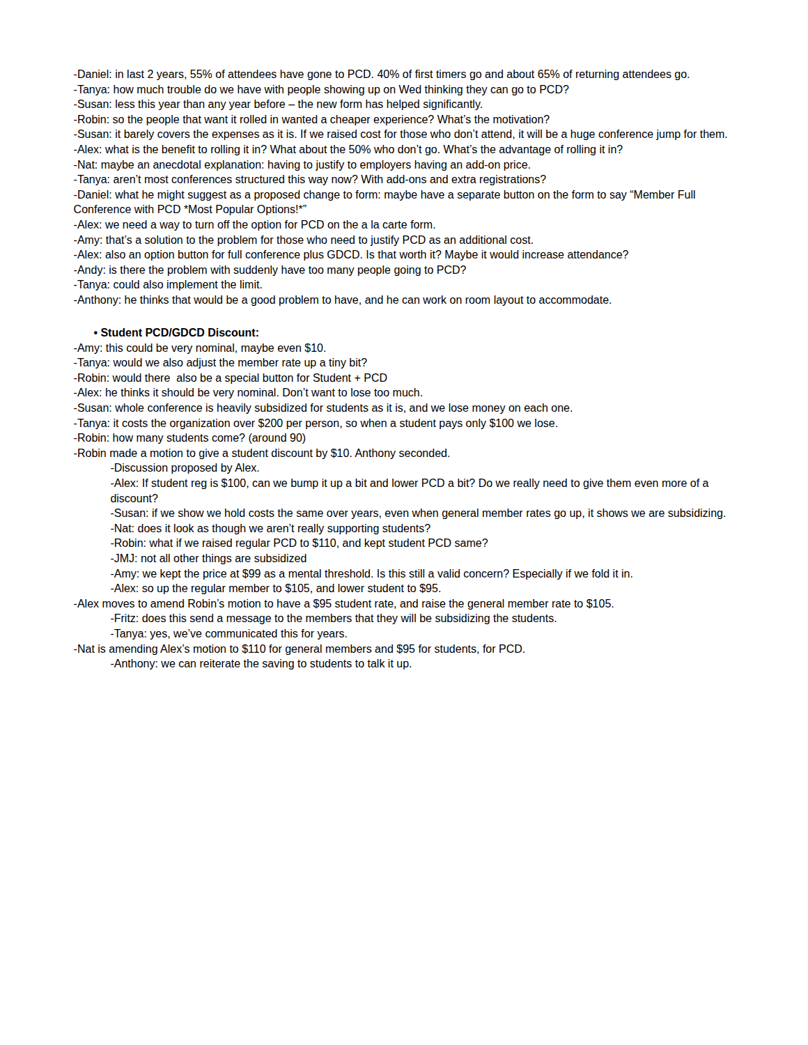-Daniel: in last 2 years, 55% of attendees have gone to PCD. 40% of first timers go and about 65% of returning attendees go.
-Tanya: how much trouble do we have with people showing up on Wed thinking they can go to PCD?
-Susan: less this year than any year before – the new form has helped significantly.
-Robin: so the people that want it rolled in wanted a cheaper experience? What’s the motivation?
-Susan: it barely covers the expenses as it is. If we raised cost for those who don’t attend, it will be a huge conference jump for them.
-Alex: what is the benefit to rolling it in? What about the 50% who don’t go. What’s the advantage of rolling it in?
-Nat: maybe an anecdotal explanation: having to justify to employers having an add-on price.
-Tanya: aren’t most conferences structured this way now? With add-ons and extra registrations?
-Daniel: what he might suggest as a proposed change to form: maybe have a separate button on the form to say “Member Full Conference with PCD *Most Popular Options!*”
-Alex: we need a way to turn off the option for PCD on the a la carte form.
-Amy: that’s a solution to the problem for those who need to justify PCD as an additional cost.
-Alex: also an option button for full conference plus GDCD. Is that worth it? Maybe it would increase attendance?
-Andy: is there the problem with suddenly have too many people going to PCD?
-Tanya: could also implement the limit.
-Anthony: he thinks that would be a good problem to have, and he can work on room layout to accommodate.
• Student PCD/GDCD Discount:
-Amy: this could be very nominal, maybe even $10.
-Tanya: would we also adjust the member rate up a tiny bit?
-Robin: would there also be a special button for Student + PCD
-Alex: he thinks it should be very nominal. Don’t want to lose too much.
-Susan: whole conference is heavily subsidized for students as it is, and we lose money on each one.
-Tanya: it costs the organization over $200 per person, so when a student pays only $100 we lose.
-Robin: how many students come? (around 90)
-Robin made a motion to give a student discount by $10. Anthony seconded.
-Discussion proposed by Alex.
-Alex: If student reg is $100, can we bump it up a bit and lower PCD a bit? Do we really need to give them even more of a discount?
-Susan: if we show we hold costs the same over years, even when general member rates go up, it shows we are subsidizing.
-Nat: does it look as though we aren’t really supporting students?
-Robin: what if we raised regular PCD to $110, and kept student PCD same?
-JMJ: not all other things are subsidized
-Amy: we kept the price at $99 as a mental threshold. Is this still a valid concern? Especially if we fold it in.
-Alex: so up the regular member to $105, and lower student to $95.
-Alex moves to amend Robin’s motion to have a $95 student rate, and raise the general member rate to $105.
-Fritz: does this send a message to the members that they will be subsidizing the students.
-Tanya: yes, we’ve communicated this for years.
-Nat is amending Alex’s motion to $110 for general members and $95 for students, for PCD.
-Anthony: we can reiterate the saving to students to talk it up.